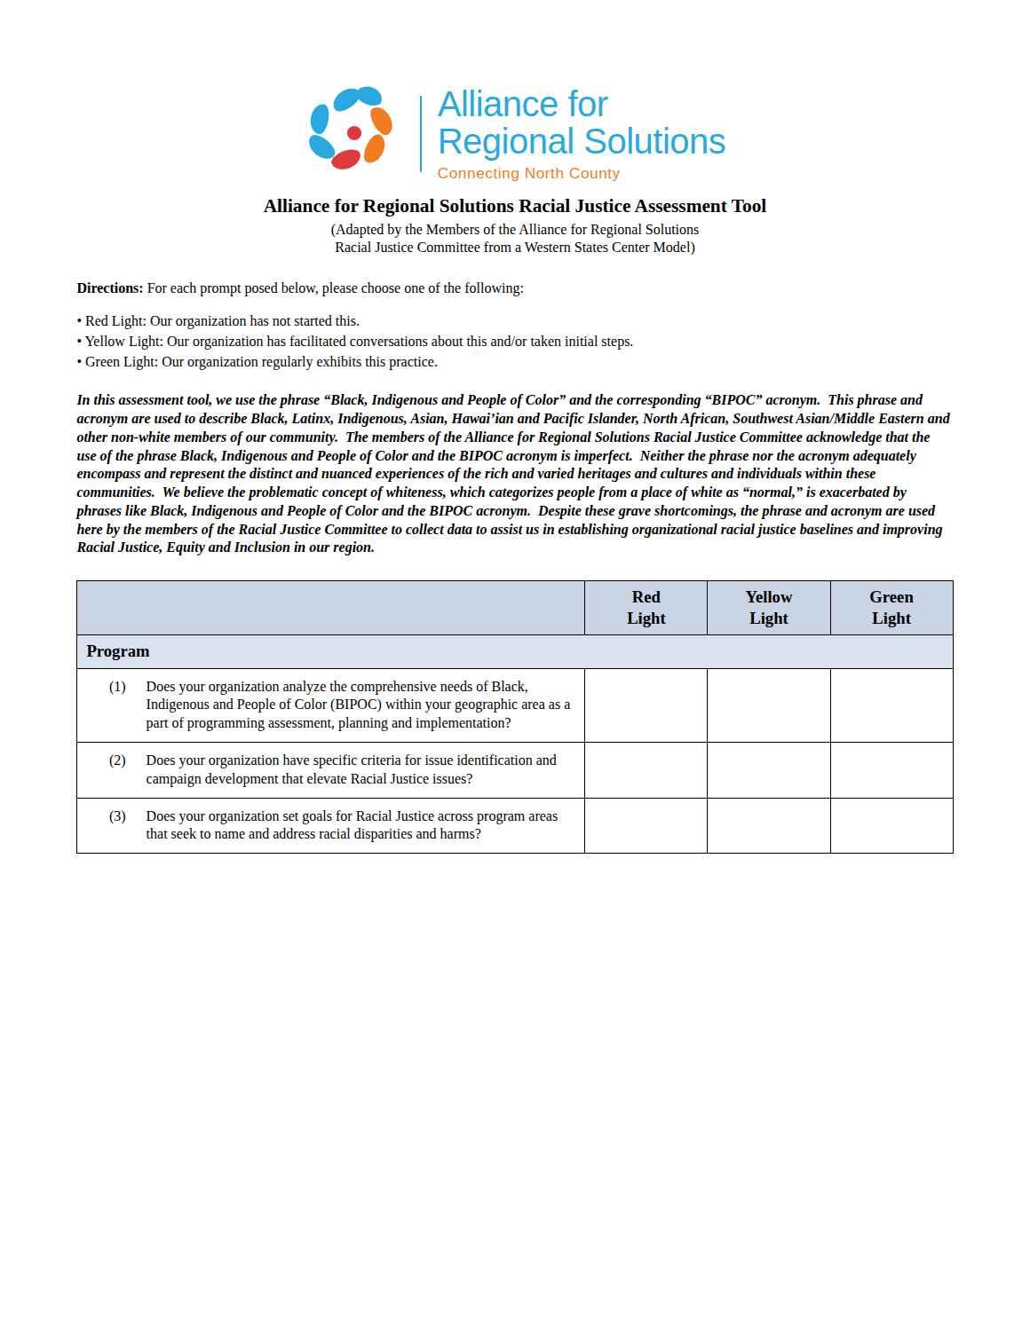Alliance for
Regional Solutions
Connecting North County
Alliance for Regional Solutions Racial Justice Assessment Tool
(Adapted by the Members of the Alliance for Regional Solutions
Racial Justice Committee from a Western States Center Model)
Directions: For each prompt posed below, please choose one of the following:
• Red Light: Our organization has not started this.
• Yellow Light: Our organization has facilitated conversations about this and/or taken initial steps.
• Green Light: Our organization regularly exhibits this practice.
In this assessment tool, we use the phrase “Black, Indigenous and People of Color” and the corresponding “BIPOC” acronym. This phrase and acronym are used to describe Black, Latinx, Indigenous, Asian, Hawai’ian and Pacific Islander, North African, Southwest Asian/Middle Eastern and other non-white members of our community. The members of the Alliance for Regional Solutions Racial Justice Committee acknowledge that the use of the phrase Black, Indigenous and People of Color and the BIPOC acronym is imperfect. Neither the phrase nor the acronym adequately encompass and represent the distinct and nuanced experiences of the rich and varied heritages and cultures and individuals within these communities. We believe the problematic concept of whiteness, which categorizes people from a place of white as “normal,” is exacerbated by phrases like Black, Indigenous and People of Color and the BIPOC acronym. Despite these grave shortcomings, the phrase and acronym are used here by the members of the Racial Justice Committee to collect data to assist us in establishing organizational racial justice baselines and improving Racial Justice, Equity and Inclusion in our region.
| | Red Light | Yellow Light | Green Light |
| --- | --- | --- | --- |
| Program |
| / (1) / Does your organization analyze the comprehensive needs of Black, Indigenous and People of Color (BIPOC) within your geographic area as a part of programming assessment, planning and implementation? / | | | |
| / (2) / Does your organization have specific criteria for issue identification and campaign development that elevate Racial Justice issues? / | | | |
| / (3) / Does your organization set goals for Racial Justice across program areas that seek to name and address racial disparities and harms? / | | | |